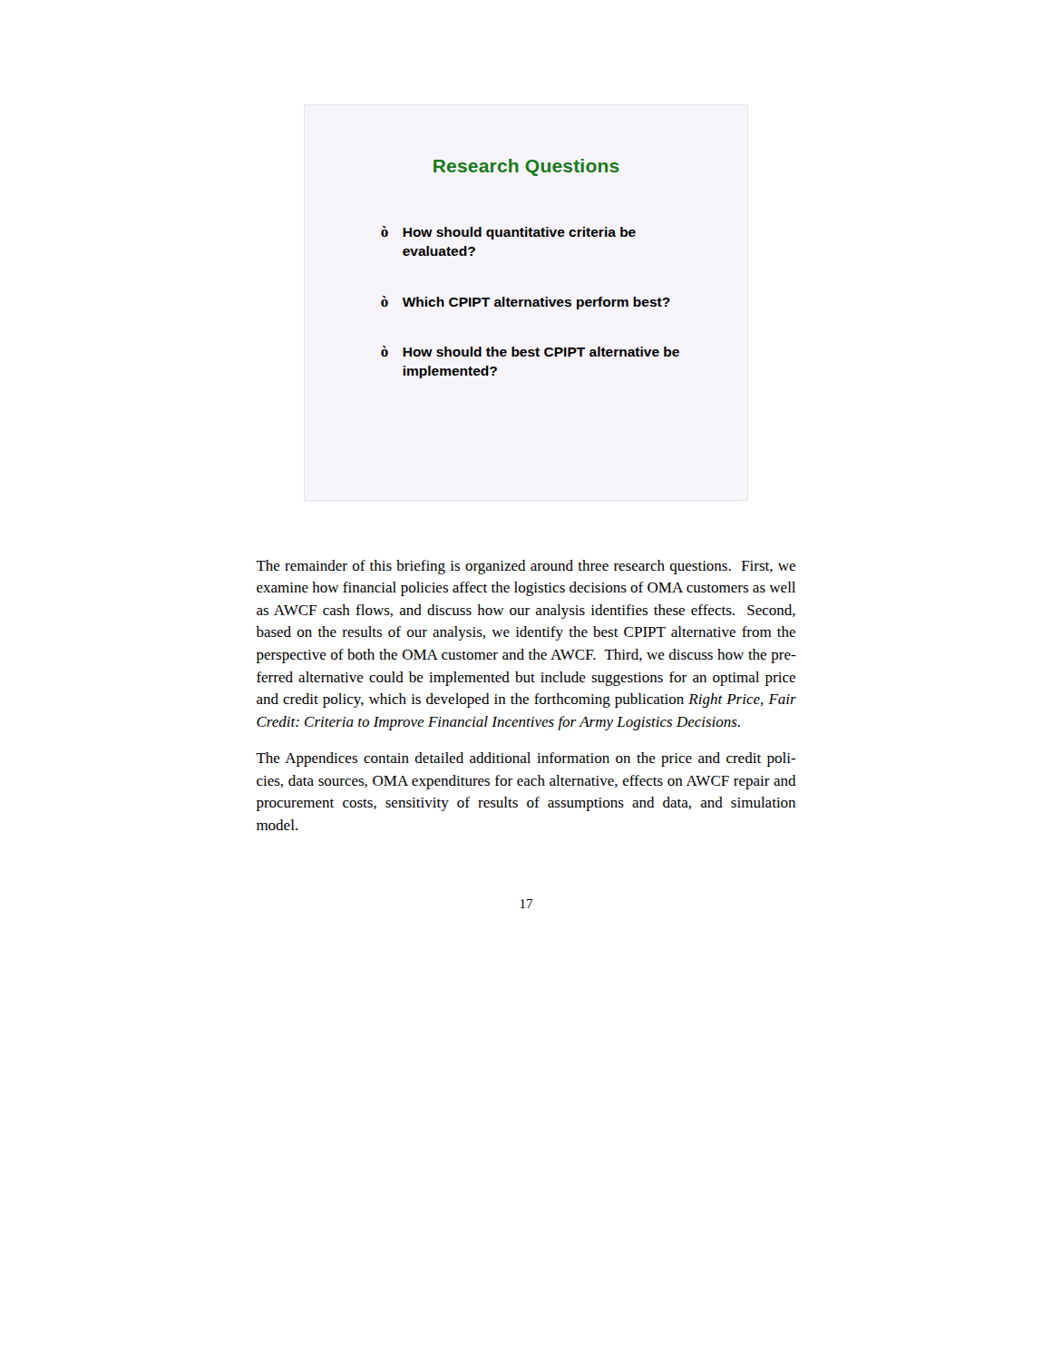Research Questions
How should quantitative criteria be evaluated?
Which CPIPT alternatives perform best?
How should the best CPIPT alternative be implemented?
The remainder of this briefing is organized around three research questions. First, we examine how financial policies affect the logistics decisions of OMA customers as well as AWCF cash flows, and discuss how our analysis identifies these effects. Second, based on the results of our analysis, we identify the best CPIPT alternative from the perspective of both the OMA customer and the AWCF. Third, we discuss how the preferred alternative could be implemented but include suggestions for an optimal price and credit policy, which is developed in the forthcoming publication Right Price, Fair Credit: Criteria to Improve Financial Incentives for Army Logistics Decisions.
The Appendices contain detailed additional information on the price and credit policies, data sources, OMA expenditures for each alternative, effects on AWCF repair and procurement costs, sensitivity of results of assumptions and data, and simulation model.
17